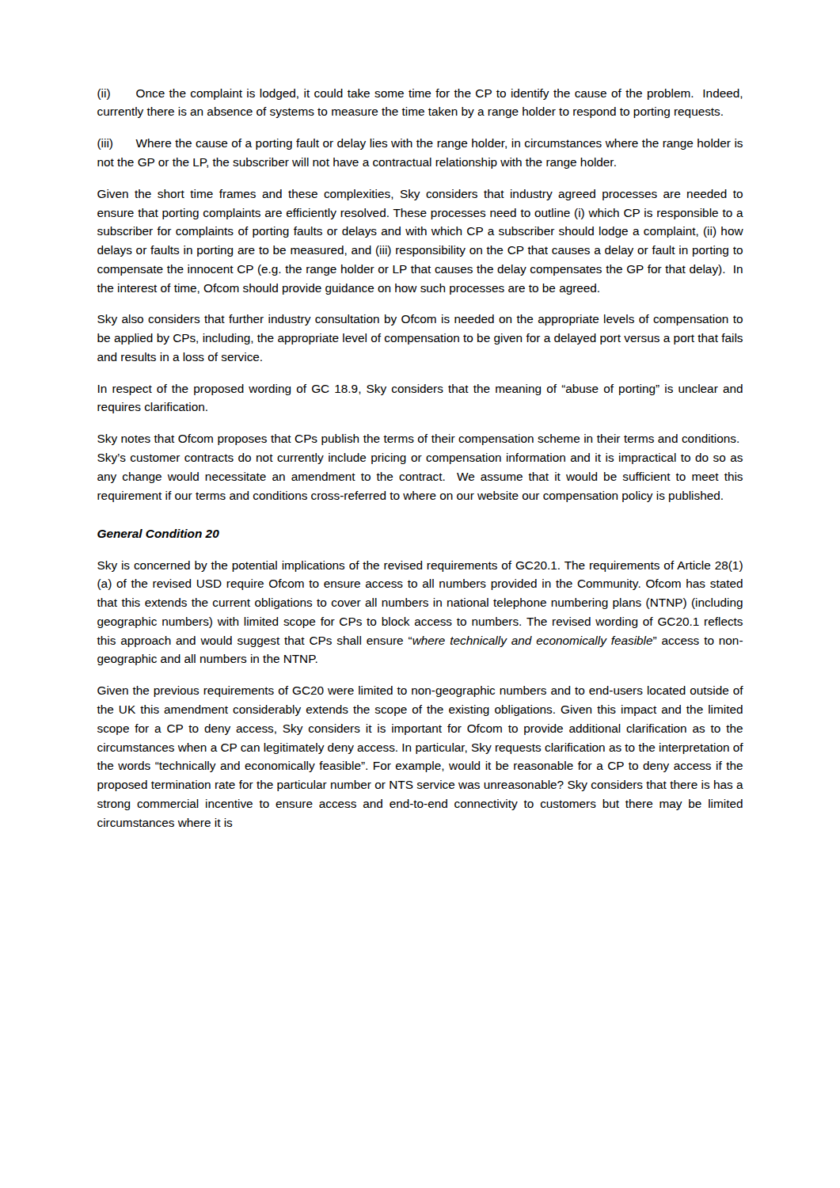(ii) Once the complaint is lodged, it could take some time for the CP to identify the cause of the problem. Indeed, currently there is an absence of systems to measure the time taken by a range holder to respond to porting requests.
(iii) Where the cause of a porting fault or delay lies with the range holder, in circumstances where the range holder is not the GP or the LP, the subscriber will not have a contractual relationship with the range holder.
Given the short time frames and these complexities, Sky considers that industry agreed processes are needed to ensure that porting complaints are efficiently resolved. These processes need to outline (i) which CP is responsible to a subscriber for complaints of porting faults or delays and with which CP a subscriber should lodge a complaint, (ii) how delays or faults in porting are to be measured, and (iii) responsibility on the CP that causes a delay or fault in porting to compensate the innocent CP (e.g. the range holder or LP that causes the delay compensates the GP for that delay). In the interest of time, Ofcom should provide guidance on how such processes are to be agreed.
Sky also considers that further industry consultation by Ofcom is needed on the appropriate levels of compensation to be applied by CPs, including, the appropriate level of compensation to be given for a delayed port versus a port that fails and results in a loss of service.
In respect of the proposed wording of GC 18.9, Sky considers that the meaning of “abuse of porting” is unclear and requires clarification.
Sky notes that Ofcom proposes that CPs publish the terms of their compensation scheme in their terms and conditions. Sky’s customer contracts do not currently include pricing or compensation information and it is impractical to do so as any change would necessitate an amendment to the contract. We assume that it would be sufficient to meet this requirement if our terms and conditions cross-referred to where on our website our compensation policy is published.
General Condition 20
Sky is concerned by the potential implications of the revised requirements of GC20.1. The requirements of Article 28(1)(a) of the revised USD require Ofcom to ensure access to all numbers provided in the Community. Ofcom has stated that this extends the current obligations to cover all numbers in national telephone numbering plans (NTNP) (including geographic numbers) with limited scope for CPs to block access to numbers. The revised wording of GC20.1 reflects this approach and would suggest that CPs shall ensure “where technically and economically feasible” access to non-geographic and all numbers in the NTNP.
Given the previous requirements of GC20 were limited to non-geographic numbers and to end-users located outside of the UK this amendment considerably extends the scope of the existing obligations. Given this impact and the limited scope for a CP to deny access, Sky considers it is important for Ofcom to provide additional clarification as to the circumstances when a CP can legitimately deny access. In particular, Sky requests clarification as to the interpretation of the words “technically and economically feasible”. For example, would it be reasonable for a CP to deny access if the proposed termination rate for the particular number or NTS service was unreasonable? Sky considers that there is has a strong commercial incentive to ensure access and end-to-end connectivity to customers but there may be limited circumstances where it is